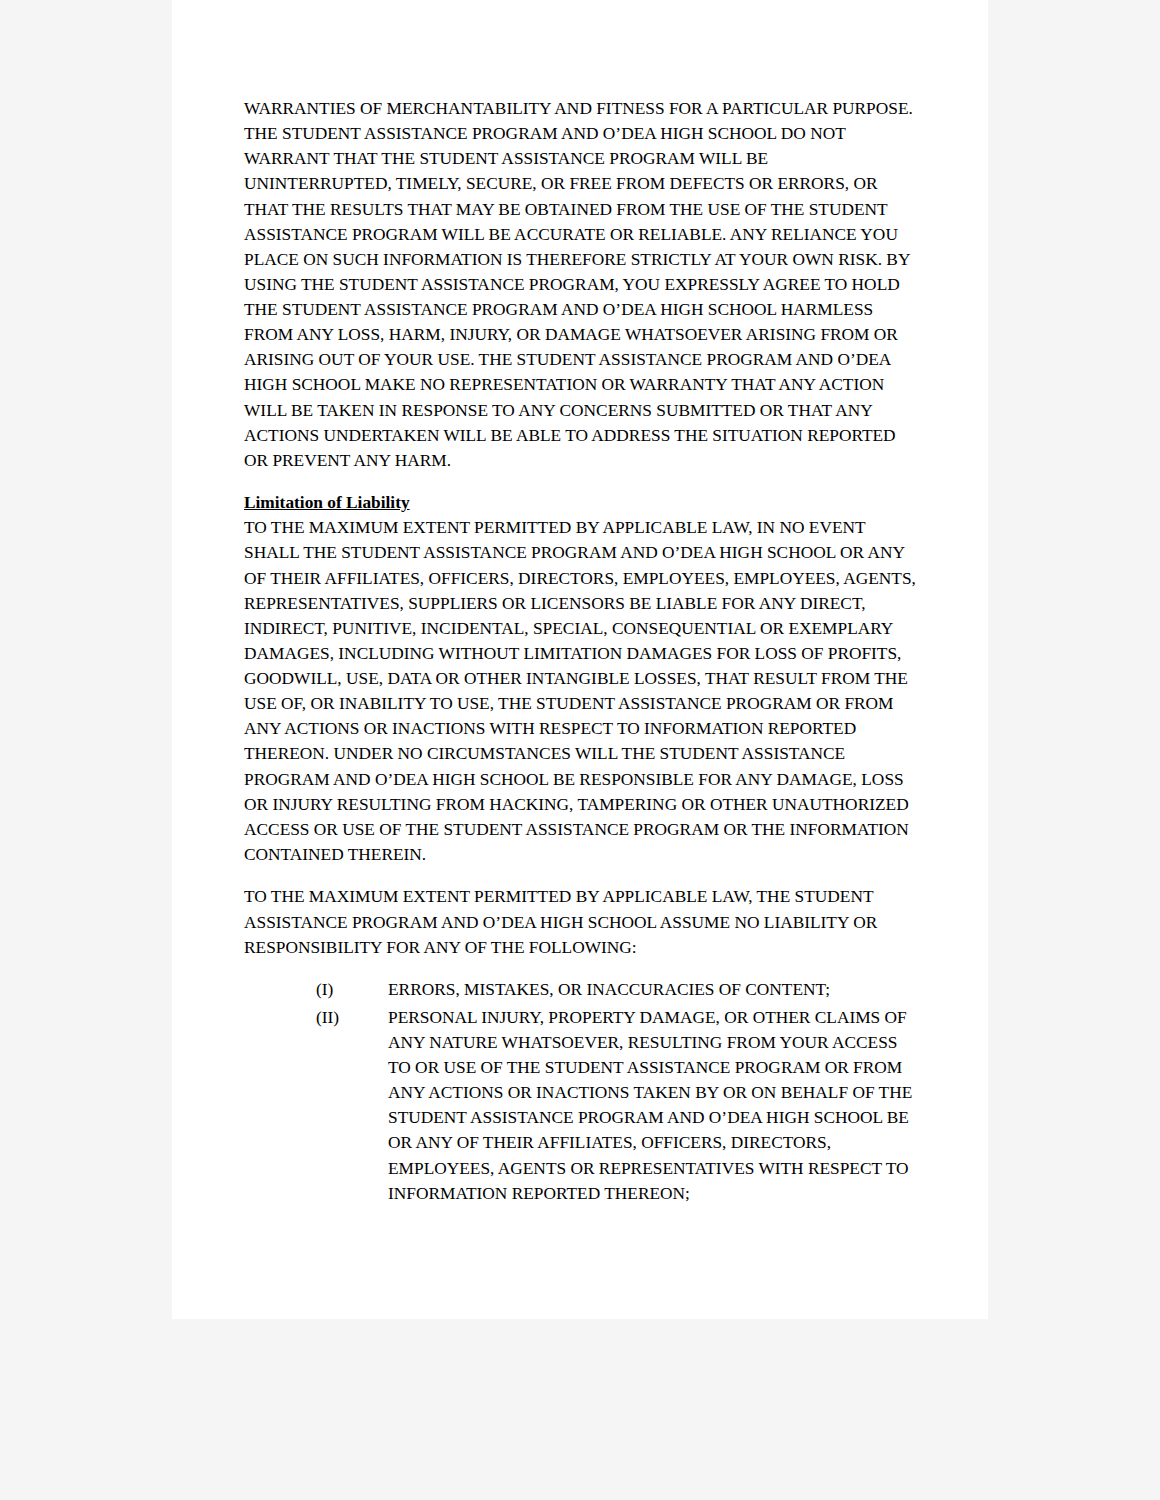Warranties of merchantability and fitness for a particular purpose. The Student Assistance Program and O’Dea High School do not warrant that the Student Assistance Program will be uninterrupted, timely, secure, or free from defects or errors, or that the results that may be obtained from the use of the Student Assistance Program will be accurate or reliable. Any reliance you place on such information is therefore strictly at your own risk. By using the Student Assistance Program, you expressly agree to hold the Student Assistance Program and O’Dea High School harmless from any loss, harm, injury, or damage whatsoever arising from or arising out of your use. The Student Assistance Program and O’Dea High School make no representation or warranty that any action will be taken in response to any concerns submitted or that any actions undertaken will be able to address the situation reported or prevent any harm.
Limitation of Liability
To the maximum extent permitted by applicable law, in no event shall the Student Assistance Program and O’Dea High School or any of their affiliates, officers, directors, employees, employees, agents, representatives, suppliers or licensors be liable for any direct, indirect, punitive, incidental, special, consequential or exemplary damages, including without limitation damages for loss of profits, goodwill, use, data or other intangible losses, that result from the use of, or inability to use, the Student Assistance Program or from any actions or inactions with respect to information reported thereon. Under no circumstances will the Student Assistance Program and O’Dea High School be responsible for any damage, loss or injury resulting from hacking, tampering or other unauthorized access or use of the Student Assistance Program or the information contained therein.
To the maximum extent permitted by applicable law, the Student Assistance Program and O’Dea High School assume no liability or responsibility for any of the following:
(I) Errors, mistakes, or inaccuracies of content;
(II) Personal injury, property damage, or other claims of any nature whatsoever, resulting from your access to or use of the Student Assistance Program or from any actions or inactions taken by or on behalf of the Student Assistance Program and O’Dea High School be or any of their affiliates, officers, directors, employees, agents or representatives with respect to information reported thereon;